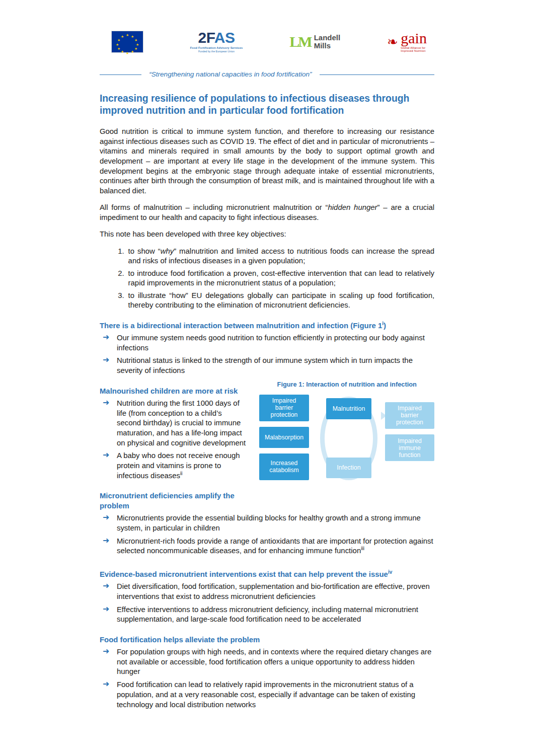★ ★ ★ ★ ★ ★ ★ ★ ★ ★ ★ ★
2 FAS
Food Fortification Advisory Services
Funded by the European Union
LM
Landell
Mills
❧
gain
Global Alliance for
Improved Nutrition
“Strengthening national capacities in food fortification”
Increasing resilience of populations to infectious diseases through improved nutrition and in particular food fortification
Good nutrition is critical to immune system function, and therefore to increasing our resistance against infectious diseases such as COVID 19. The effect of diet and in particular of micronutrients – vitamins and minerals required in small amounts by the body to support optimal growth and development – are important at every life stage in the development of the immune system. This development begins at the embryonic stage through adequate intake of essential micronutrients, continues after birth through the consumption of breast milk, and is maintained throughout life with a balanced diet.
All forms of malnutrition – including micronutrient malnutrition or “hidden hunger” – are a crucial impediment to our health and capacity to fight infectious diseases.
This note has been developed with three key objectives:
to show “why” malnutrition and limited access to nutritious foods can increase the spread and risks of infectious diseases in a given population;
to introduce food fortification a proven, cost-effective intervention that can lead to relatively rapid improvements in the micronutrient status of a population;
to illustrate “how” EU delegations globally can participate in scaling up food fortification, thereby contributing to the elimination of micronutrient deficiencies.
There is a bidirectional interaction between malnutrition and infection (Figure 1i)
Our immune system needs good nutrition to function efficiently in protecting our body against infections
Nutritional status is linked to the strength of our immune system which in turn impacts the severity of infections
Figure 1: Interaction of nutrition and infection
Impaired
barrier
protection
Malabsorption
Increased
catabolism
Malnutrition
Infection
Impaired
barrier
protection
Impaired
immune
function
Malnourished children are more at risk
Nutrition during the first 1000 days of life (from conception to a child’s second birthday) is crucial to immune maturation, and has a life-long impact on physical and cognitive development
A baby who does not receive enough protein and vitamins is prone to infectious diseasesii
Micronutrient deficiencies amplify the problem
Micronutrients provide the essential building blocks for healthy growth and a strong immune system, in particular in children
Micronutrient-rich foods provide a range of antioxidants that are important for protection against selected noncommunicable diseases, and for enhancing immune functioniii
Evidence-based micronutrient interventions exist that can help prevent the issueiv
Diet diversification, food fortification, supplementation and bio-fortification are effective, proven interventions that exist to address micronutrient deficiencies
Effective interventions to address micronutrient deficiency, including maternal micronutrient supplementation, and large-scale food fortification need to be accelerated
Food fortification helps alleviate the problem
For population groups with high needs, and in contexts where the required dietary changes are not available or accessible, food fortification offers a unique opportunity to address hidden hunger
Food fortification can lead to relatively rapid improvements in the micronutrient status of a population, and at a very reasonable cost, especially if advantage can be taken of existing technology and local distribution networks